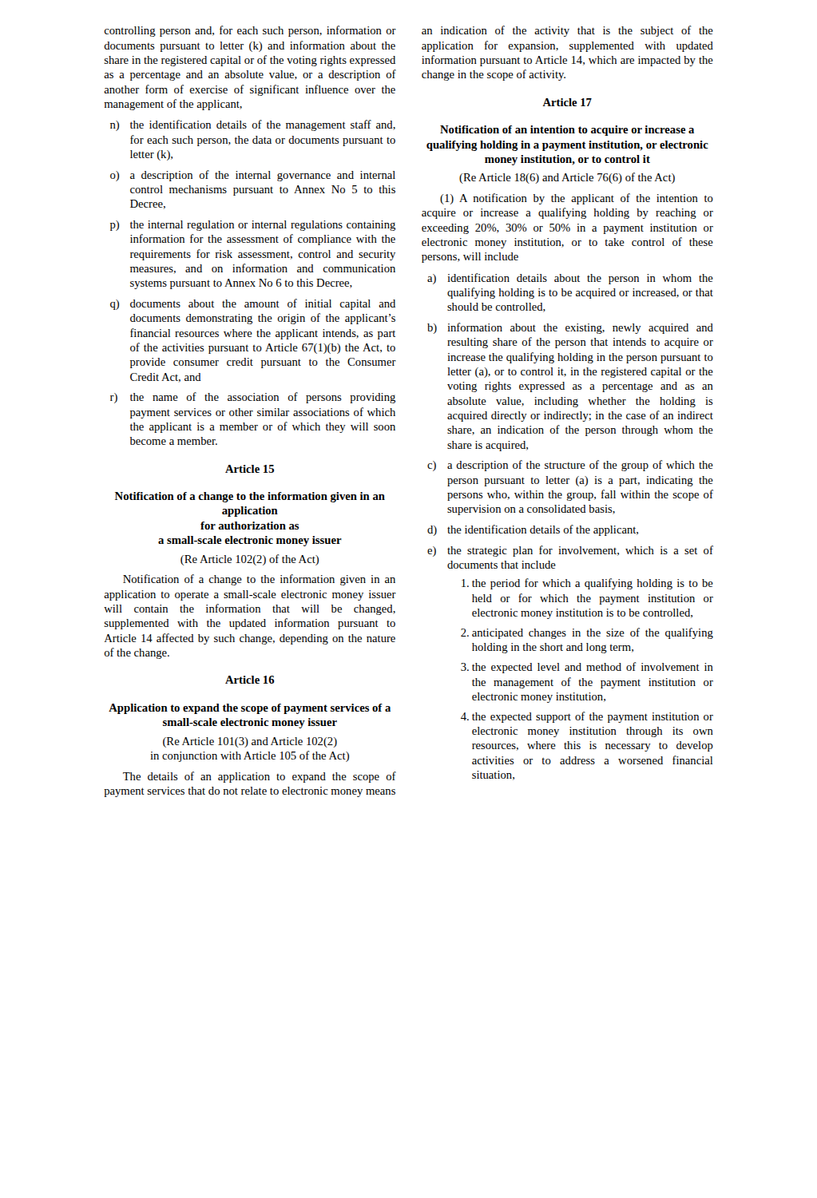controlling person and, for each such person, information or documents pursuant to letter (k) and information about the share in the registered capital or of the voting rights expressed as a percentage and an absolute value, or a description of another form of exercise of significant influence over the management of the applicant,
n) the identification details of the management staff and, for each such person, the data or documents pursuant to letter (k),
o) a description of the internal governance and internal control mechanisms pursuant to Annex No 5 to this Decree,
p) the internal regulation or internal regulations containing information for the assessment of compliance with the requirements for risk assessment, control and security measures, and on information and communication systems pursuant to Annex No 6 to this Decree,
q) documents about the amount of initial capital and documents demonstrating the origin of the applicant’s financial resources where the applicant intends, as part of the activities pursuant to Article 67(1)(b) the Act, to provide consumer credit pursuant to the Consumer Credit Act, and
r) the name of the association of persons providing payment services or other similar associations of which the applicant is a member or of which they will soon become a member.
Article 15
Notification of a change to the information given in an application
for authorization as
a small-scale electronic money issuer
(Re Article 102(2) of the Act)
Notification of a change to the information given in an application to operate a small-scale electronic money issuer will contain the information that will be changed, supplemented with the updated information pursuant to Article 14 affected by such change, depending on the nature of the change.
Article 16
Application to expand the scope of payment services of a small-scale electronic money issuer
(Re Article 101(3) and Article 102(2)
in conjunction with Article 105 of the Act)
The details of an application to expand the scope of payment services that do not relate to electronic money means an indication of the activity that is the subject of the application for expansion, supplemented with updated information pursuant to Article 14, which are impacted by the change in the scope of activity.
Article 17
Notification of an intention to acquire or increase a qualifying holding in a payment institution, or electronic money institution, or to control it
(Re Article 18(6) and Article 76(6) of the Act)
(1) A notification by the applicant of the intention to acquire or increase a qualifying holding by reaching or exceeding 20%, 30% or 50% in a payment institution or electronic money institution, or to take control of these persons, will include
a) identification details about the person in whom the qualifying holding is to be acquired or increased, or that should be controlled,
b) information about the existing, newly acquired and resulting share of the person that intends to acquire or increase the qualifying holding in the person pursuant to letter (a), or to control it, in the registered capital or the voting rights expressed as a percentage and as an absolute value, including whether the holding is acquired directly or indirectly; in the case of an indirect share, an indication of the person through whom the share is acquired,
c) a description of the structure of the group of which the person pursuant to letter (a) is a part, indicating the persons who, within the group, fall within the scope of supervision on a consolidated basis,
d) the identification details of the applicant,
e) the strategic plan for involvement, which is a set of documents that include
1. the period for which a qualifying holding is to be held or for which the payment institution or electronic money institution is to be controlled,
2. anticipated changes in the size of the qualifying holding in the short and long term,
3. the expected level and method of involvement in the management of the payment institution or electronic money institution,
4. the expected support of the payment institution or electronic money institution through its own resources, where this is necessary to develop activities or to address a worsened financial situation,